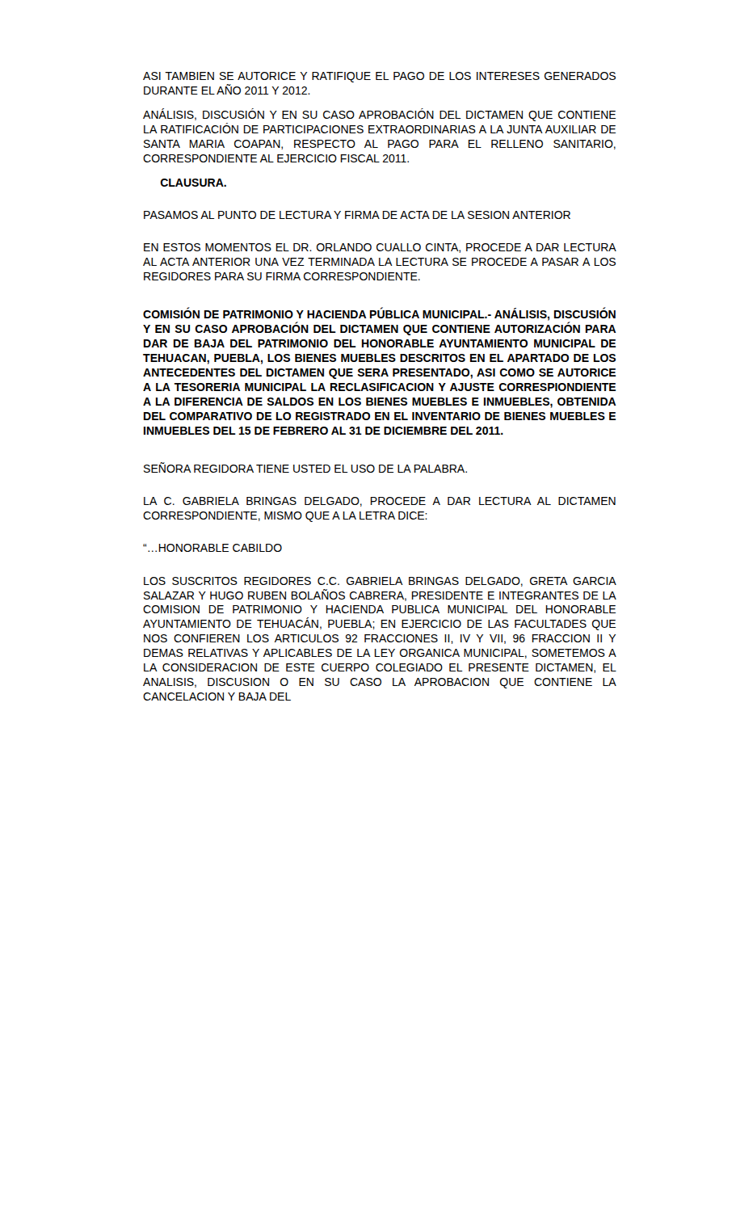ASI TAMBIEN SE AUTORICE Y RATIFIQUE EL PAGO DE LOS INTERESES GENERADOS DURANTE EL AÑO 2011 Y 2012.
ANÁLISIS, DISCUSIÓN Y EN SU CASO APROBACIÓN DEL DICTAMEN QUE CONTIENE LA RATIFICACIÓN DE PARTICIPACIONES EXTRAORDINARIAS A LA JUNTA AUXILIAR DE SANTA MARIA COAPAN, RESPECTO AL PAGO PARA EL RELLENO SANITARIO, CORRESPONDIENTE AL EJERCICIO FISCAL 2011.
CLAUSURA.
PASAMOS AL PUNTO DE LECTURA Y FIRMA DE ACTA DE LA SESION ANTERIOR
EN ESTOS MOMENTOS EL DR. ORLANDO CUALLO CINTA, PROCEDE A DAR LECTURA AL ACTA ANTERIOR UNA VEZ TERMINADA LA LECTURA SE PROCEDE A PASAR A LOS REGIDORES PARA SU FIRMA CORRESPONDIENTE.
COMISIÓN DE PATRIMONIO Y HACIENDA PÚBLICA MUNICIPAL.- ANÁLISIS, DISCUSIÓN Y EN SU CASO APROBACIÓN DEL DICTAMEN QUE CONTIENE AUTORIZACIÓN PARA DAR DE BAJA DEL PATRIMONIO DEL HONORABLE AYUNTAMIENTO MUNICIPAL DE TEHUACAN, PUEBLA, LOS BIENES MUEBLES DESCRITOS EN EL APARTADO DE LOS ANTECEDENTES DEL DICTAMEN QUE SERA PRESENTADO, ASI COMO SE AUTORICE A LA TESORERIA MUNICIPAL LA RECLASIFICACION Y AJUSTE CORRESPIONDIENTE A LA DIFERENCIA DE SALDOS EN LOS BIENES MUEBLES E INMUEBLES, OBTENIDA DEL COMPARATIVO DE LO REGISTRADO EN EL INVENTARIO DE BIENES MUEBLES E INMUEBLES DEL 15 DE FEBRERO AL 31 DE DICIEMBRE DEL 2011.
SEÑORA REGIDORA TIENE USTED EL USO DE LA PALABRA.
LA C. GABRIELA BRINGAS DELGADO, PROCEDE A DAR LECTURA AL DICTAMEN CORRESPONDIENTE, MISMO QUE A LA LETRA DICE:
“…HONORABLE CABILDO
LOS SUSCRITOS REGIDORES C.C. GABRIELA BRINGAS DELGADO, GRETA GARCIA SALAZAR Y HUGO RUBEN BOLAÑOS CABRERA, PRESIDENTE E INTEGRANTES DE LA COMISION DE PATRIMONIO Y HACIENDA PUBLICA MUNICIPAL DEL HONORABLE AYUNTAMIENTO DE TEHUACÁN, PUEBLA; EN EJERCICIO DE LAS FACULTADES QUE NOS CONFIEREN LOS ARTICULOS 92 FRACCIONES II, IV Y VII, 96 FRACCION II Y DEMAS RELATIVAS Y APLICABLES DE LA LEY ORGANICA MUNICIPAL, SOMETEMOS A LA CONSIDERACION DE ESTE CUERPO COLEGIADO EL PRESENTE DICTAMEN, EL ANALISIS, DISCUSION O EN SU CASO LA APROBACION QUE CONTIENE LA CANCELACION Y BAJA DEL